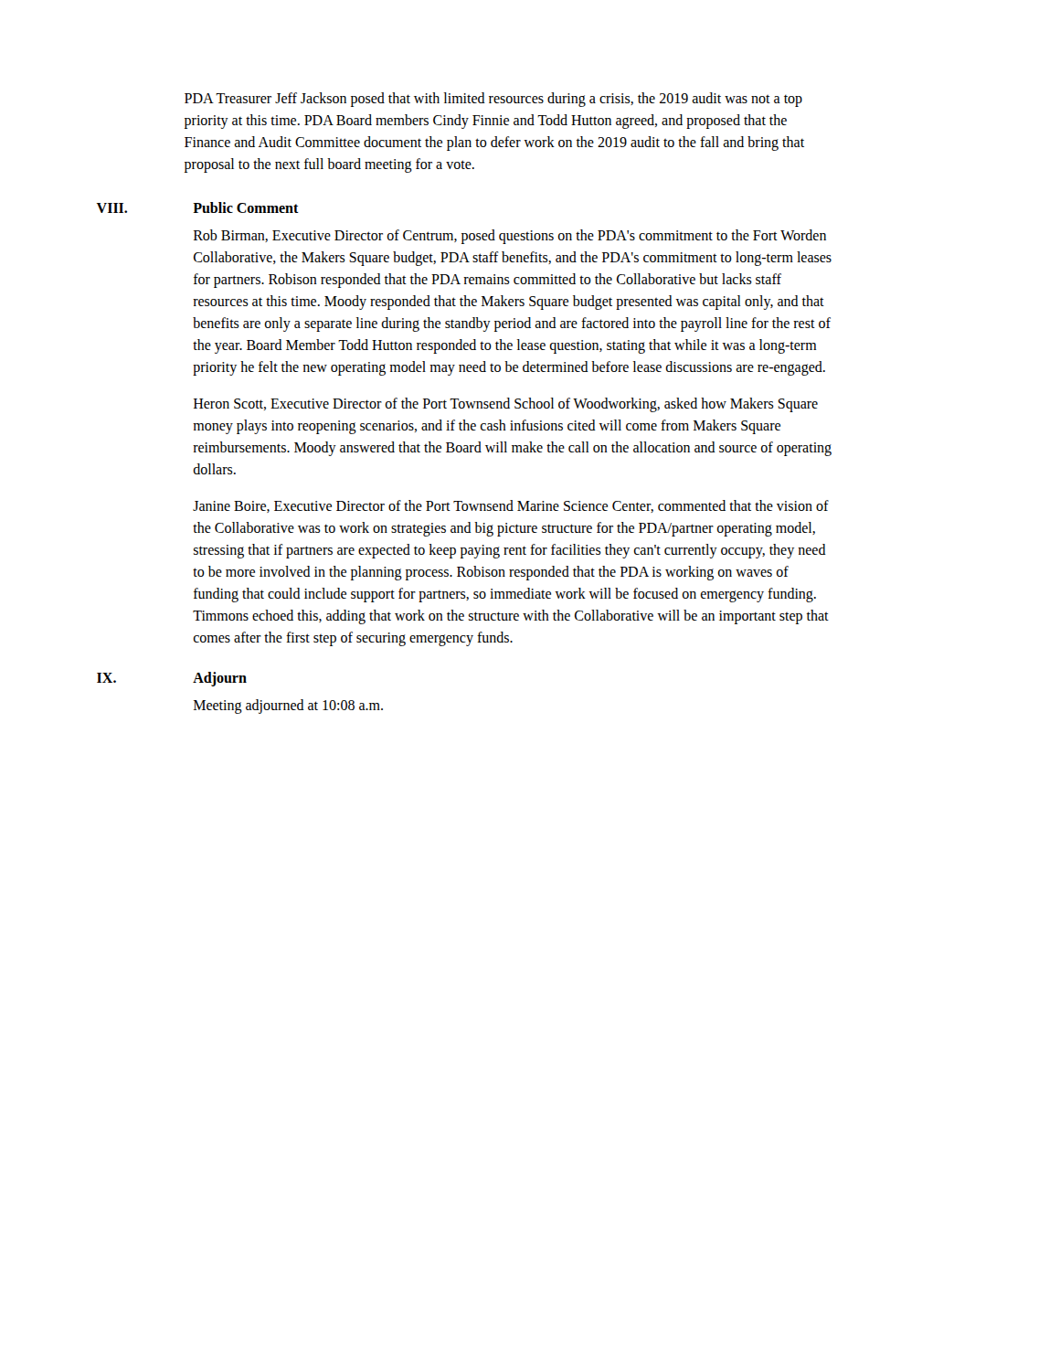PDA Treasurer Jeff Jackson posed that with limited resources during a crisis, the 2019 audit was not a top priority at this time. PDA Board members Cindy Finnie and Todd Hutton agreed, and proposed that the Finance and Audit Committee document the plan to defer work on the 2019 audit to the fall and bring that proposal to the next full board meeting for a vote.
VIII.
Public Comment
Rob Birman, Executive Director of Centrum, posed questions on the PDA's commitment to the Fort Worden Collaborative, the Makers Square budget, PDA staff benefits, and the PDA's commitment to long-term leases for partners. Robison responded that the PDA remains committed to the Collaborative but lacks staff resources at this time. Moody responded that the Makers Square budget presented was capital only, and that benefits are only a separate line during the standby period and are factored into the payroll line for the rest of the year. Board Member Todd Hutton responded to the lease question, stating that while it was a long-term priority he felt the new operating model may need to be determined before lease discussions are re-engaged.
Heron Scott, Executive Director of the Port Townsend School of Woodworking, asked how Makers Square money plays into reopening scenarios, and if the cash infusions cited will come from Makers Square reimbursements. Moody answered that the Board will make the call on the allocation and source of operating dollars.
Janine Boire, Executive Director of the Port Townsend Marine Science Center, commented that the vision of the Collaborative was to work on strategies and big picture structure for the PDA/partner operating model, stressing that if partners are expected to keep paying rent for facilities they can't currently occupy, they need to be more involved in the planning process. Robison responded that the PDA is working on waves of funding that could include support for partners, so immediate work will be focused on emergency funding. Timmons echoed this, adding that work on the structure with the Collaborative will be an important step that comes after the first step of securing emergency funds.
IX.
Adjourn
Meeting adjourned at 10:08 a.m.